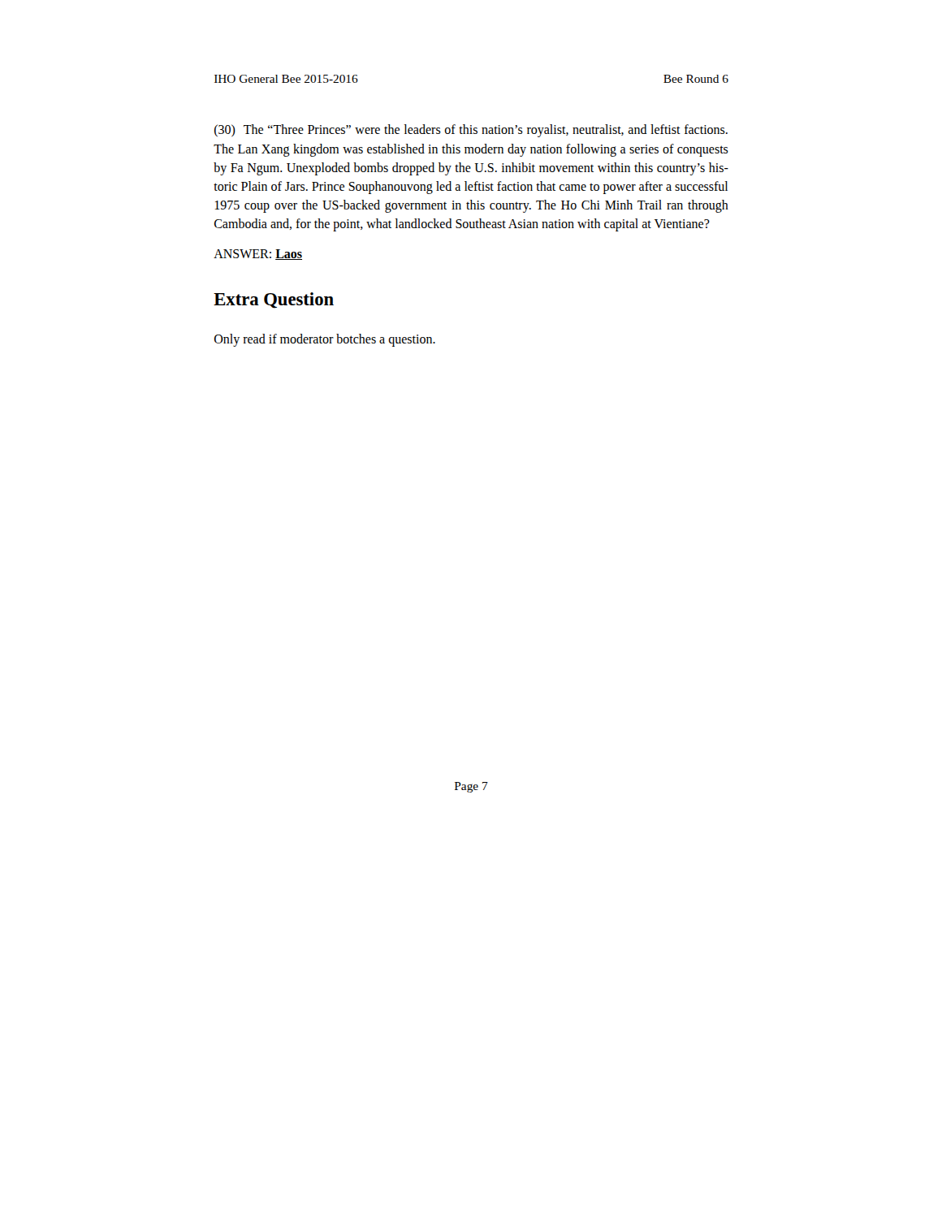IHO General Bee 2015-2016
Bee Round 6
(30) The “Three Princes” were the leaders of this nation’s royalist, neutralist, and leftist factions. The Lan Xang kingdom was established in this modern day nation following a series of conquests by Fa Ngum. Unexploded bombs dropped by the U.S. inhibit movement within this country’s historic Plain of Jars. Prince Souphanouvong led a leftist faction that came to power after a successful 1975 coup over the US-backed government in this country. The Ho Chi Minh Trail ran through Cambodia and, for the point, what landlocked Southeast Asian nation with capital at Vientiane?
ANSWER: Laos
Extra Question
Only read if moderator botches a question.
Page 7